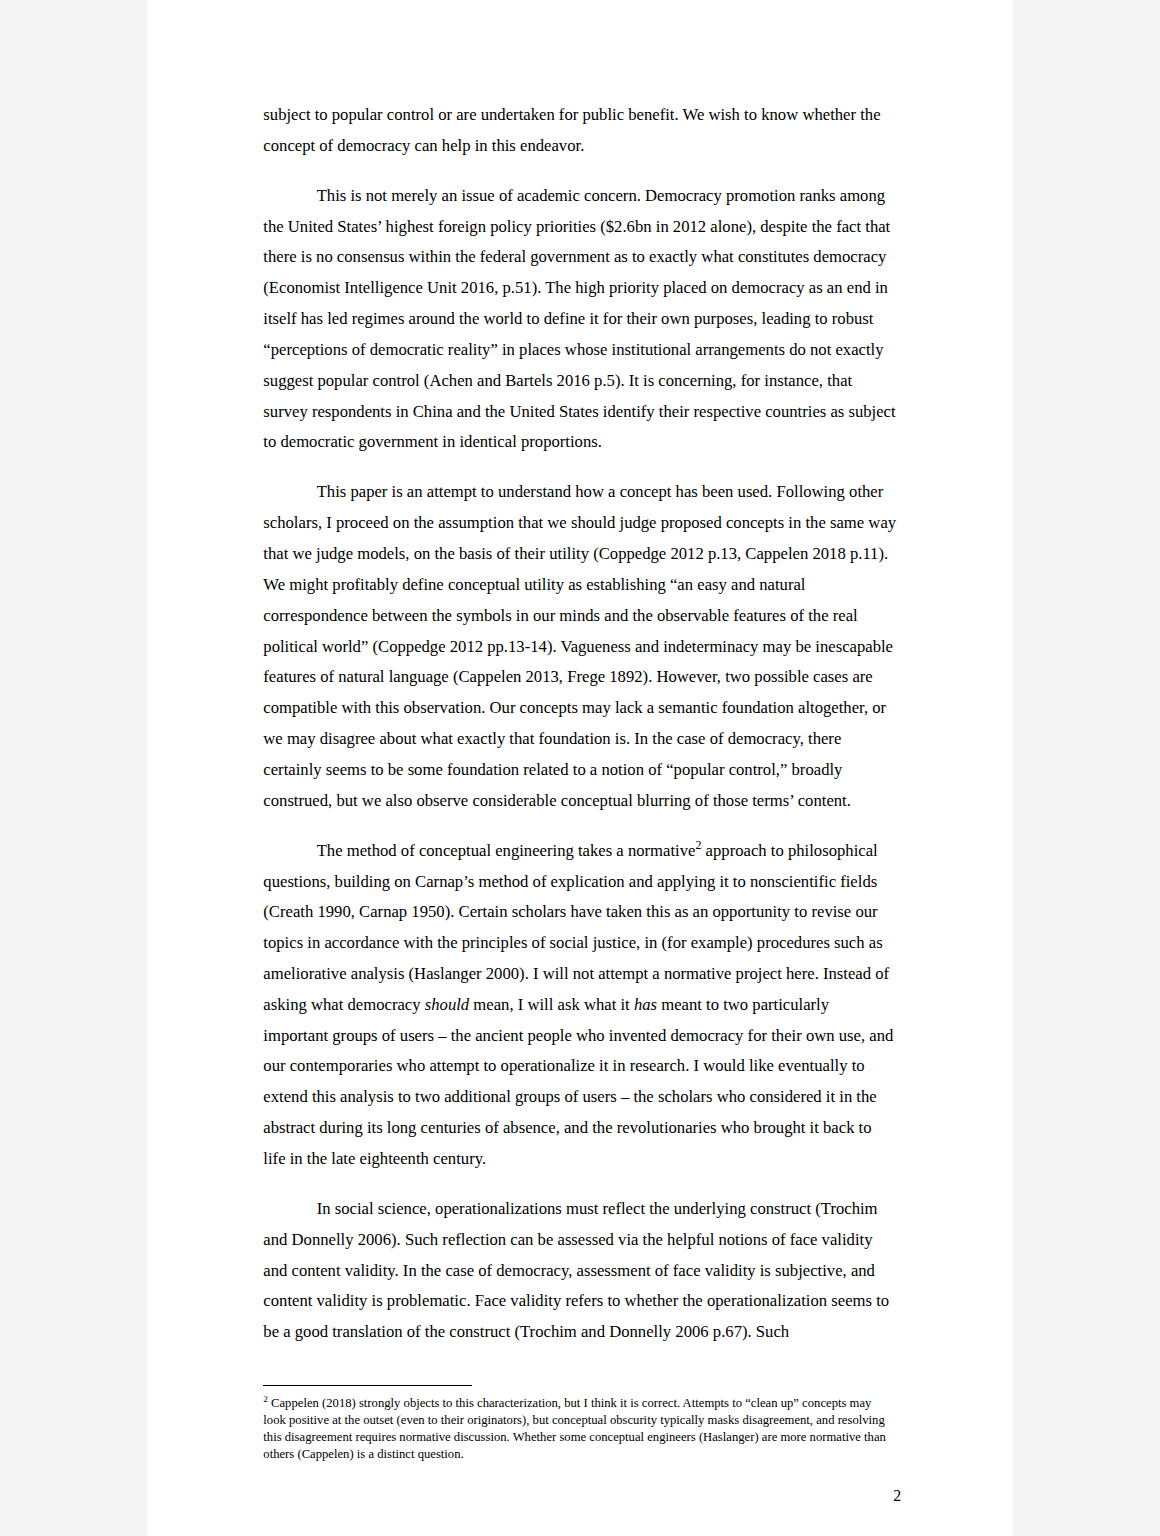subject to popular control or are undertaken for public benefit. We wish to know whether the concept of democracy can help in this endeavor.
This is not merely an issue of academic concern. Democracy promotion ranks among the United States’ highest foreign policy priorities ($2.6bn in 2012 alone), despite the fact that there is no consensus within the federal government as to exactly what constitutes democracy (Economist Intelligence Unit 2016, p.51). The high priority placed on democracy as an end in itself has led regimes around the world to define it for their own purposes, leading to robust “perceptions of democratic reality” in places whose institutional arrangements do not exactly suggest popular control (Achen and Bartels 2016 p.5). It is concerning, for instance, that survey respondents in China and the United States identify their respective countries as subject to democratic government in identical proportions.
This paper is an attempt to understand how a concept has been used. Following other scholars, I proceed on the assumption that we should judge proposed concepts in the same way that we judge models, on the basis of their utility (Coppedge 2012 p.13, Cappelen 2018 p.11). We might profitably define conceptual utility as establishing “an easy and natural correspondence between the symbols in our minds and the observable features of the real political world” (Coppedge 2012 pp.13-14). Vagueness and indeterminacy may be inescapable features of natural language (Cappelen 2013, Frege 1892). However, two possible cases are compatible with this observation. Our concepts may lack a semantic foundation altogether, or we may disagree about what exactly that foundation is. In the case of democracy, there certainly seems to be some foundation related to a notion of “popular control,” broadly construed, but we also observe considerable conceptual blurring of those terms’ content.
The method of conceptual engineering takes a normative2 approach to philosophical questions, building on Carnap’s method of explication and applying it to nonscientific fields (Creath 1990, Carnap 1950). Certain scholars have taken this as an opportunity to revise our topics in accordance with the principles of social justice, in (for example) procedures such as ameliorative analysis (Haslanger 2000). I will not attempt a normative project here. Instead of asking what democracy should mean, I will ask what it has meant to two particularly important groups of users – the ancient people who invented democracy for their own use, and our contemporaries who attempt to operationalize it in research. I would like eventually to extend this analysis to two additional groups of users – the scholars who considered it in the abstract during its long centuries of absence, and the revolutionaries who brought it back to life in the late eighteenth century.
In social science, operationalizations must reflect the underlying construct (Trochim and Donnelly 2006). Such reflection can be assessed via the helpful notions of face validity and content validity. In the case of democracy, assessment of face validity is subjective, and content validity is problematic. Face validity refers to whether the operationalization seems to be a good translation of the construct (Trochim and Donnelly 2006 p.67). Such
2 Cappelen (2018) strongly objects to this characterization, but I think it is correct. Attempts to “clean up” concepts may look positive at the outset (even to their originators), but conceptual obscurity typically masks disagreement, and resolving this disagreement requires normative discussion. Whether some conceptual engineers (Haslanger) are more normative than others (Cappelen) is a distinct question.
2